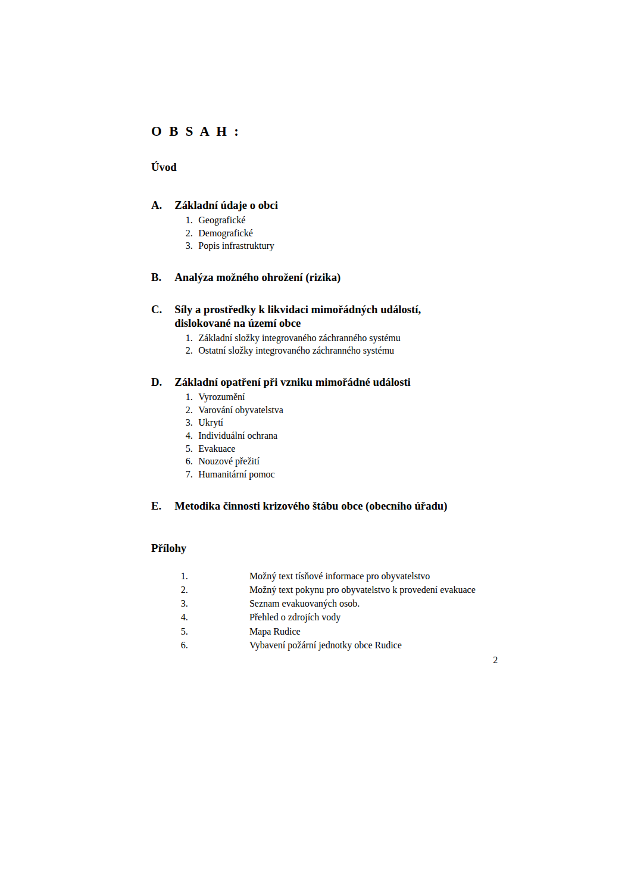O B S A H :
Úvod
A. Základní údaje o obci
Geografické
Demografické
Popis infrastruktury
B. Analýza možného ohrožení (rizika)
C. Síly a prostředky k likvidaci mimořádných událostí, dislokované na území obce
Základní složky integrovaného záchranného systému
Ostatní složky integrovaného záchranného systému
D. Základní opatření při vzniku mimořádné události
Vyrozumění
Varování obyvatelstva
Ukrytí
Individuální ochrana
Evakuace
Nouzové přežití
Humanitární pomoc
E. Metodika činnosti krizového štábu obce (obecního úřadu)
Přílohy
| 1. | Možný text tísňové informace pro obyvatelstvo |
| 2. | Možný text pokynu pro obyvatelstvo k provedení evakuace |
| 3. | Seznam evakuovaných osob. |
| 4. | Přehled o zdrojích vody |
| 5. | Mapa Rudice |
| 6. | Vybavení požární jednotky obce Rudice |
2